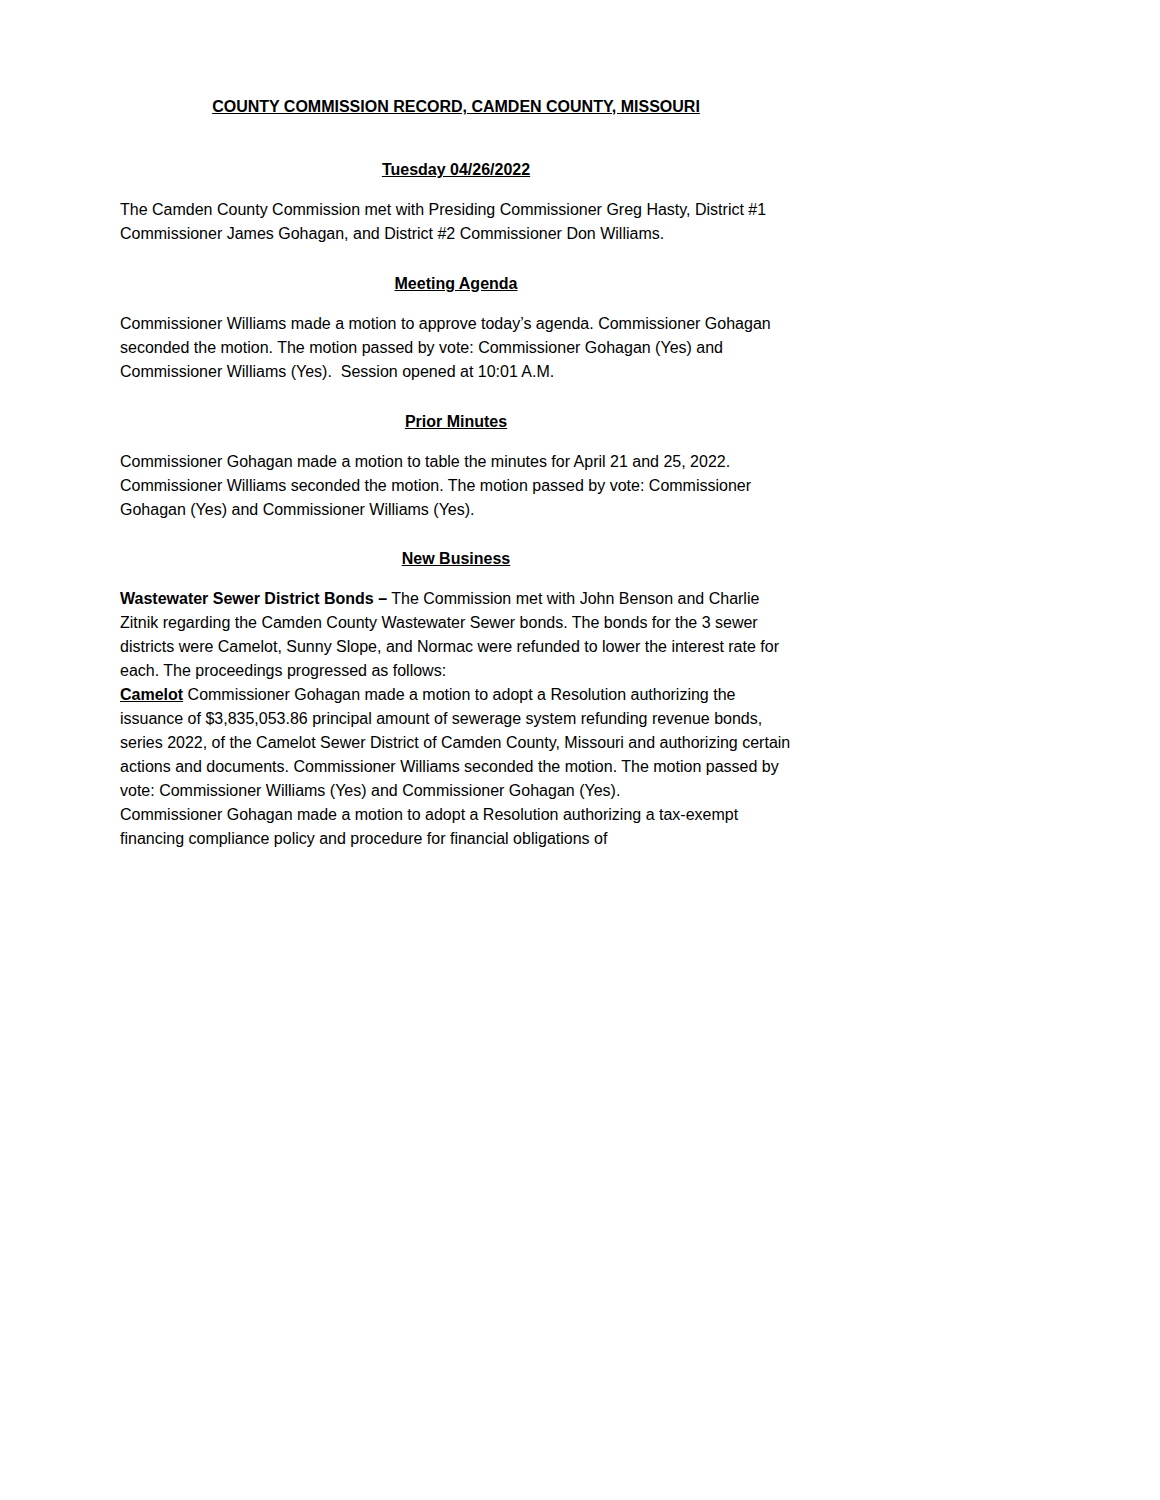COUNTY COMMISSION RECORD, CAMDEN COUNTY, MISSOURI
Tuesday 04/26/2022
The Camden County Commission met with Presiding Commissioner Greg Hasty, District #1 Commissioner James Gohagan, and District #2 Commissioner Don Williams.
Meeting Agenda
Commissioner Williams made a motion to approve today’s agenda. Commissioner Gohagan seconded the motion. The motion passed by vote: Commissioner Gohagan (Yes) and Commissioner Williams (Yes). Session opened at 10:01 A.M.
Prior Minutes
Commissioner Gohagan made a motion to table the minutes for April 21 and 25, 2022. Commissioner Williams seconded the motion. The motion passed by vote: Commissioner Gohagan (Yes) and Commissioner Williams (Yes).
New Business
Wastewater Sewer District Bonds – The Commission met with John Benson and Charlie Zitnik regarding the Camden County Wastewater Sewer bonds. The bonds for the 3 sewer districts were Camelot, Sunny Slope, and Normac were refunded to lower the interest rate for each. The proceedings progressed as follows:
Camelot Commissioner Gohagan made a motion to adopt a Resolution authorizing the issuance of $3,835,053.86 principal amount of sewerage system refunding revenue bonds, series 2022, of the Camelot Sewer District of Camden County, Missouri and authorizing certain actions and documents. Commissioner Williams seconded the motion. The motion passed by vote: Commissioner Williams (Yes) and Commissioner Gohagan (Yes).
Commissioner Gohagan made a motion to adopt a Resolution authorizing a tax-exempt financing compliance policy and procedure for financial obligations of